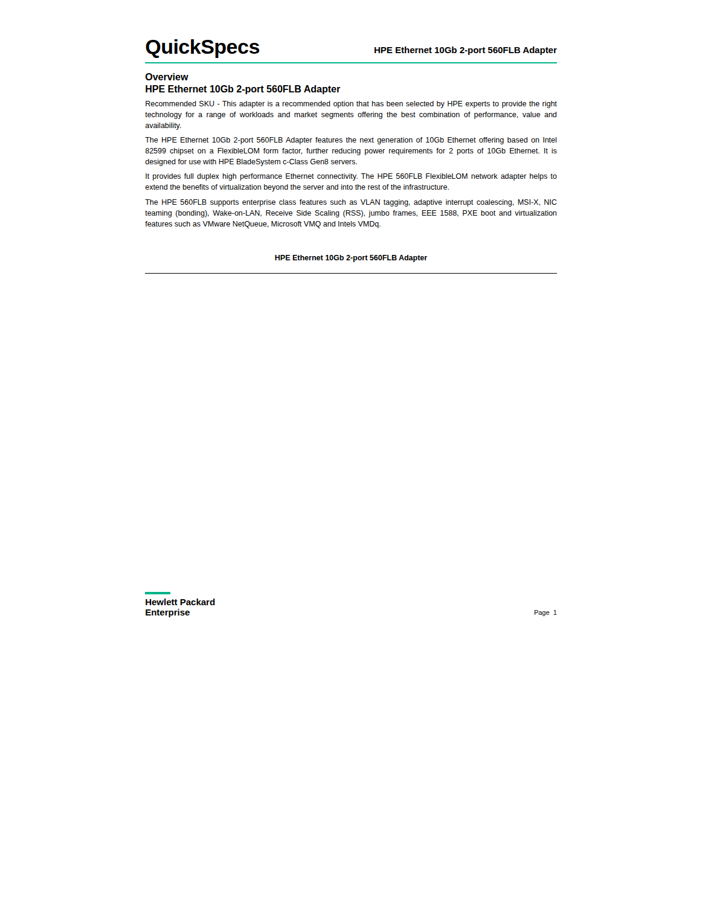QuickSpecs
HPE Ethernet 10Gb 2-port 560FLB Adapter
Overview
HPE Ethernet 10Gb 2-port 560FLB Adapter
Recommended SKU - This adapter is a recommended option that has been selected by HPE experts to provide the right technology for a range of workloads and market segments offering the best combination of performance, value and availability.
The HPE Ethernet 10Gb 2-port 560FLB Adapter features the next generation of 10Gb Ethernet offering based on Intel 82599 chipset on a FlexibleLOM form factor, further reducing power requirements for 2 ports of 10Gb Ethernet. It is designed for use with HPE BladeSystem c-Class Gen8 servers.
It provides full duplex high performance Ethernet connectivity. The HPE 560FLB FlexibleLOM network adapter helps to extend the benefits of virtualization beyond the server and into the rest of the infrastructure.
The HPE 560FLB supports enterprise class features such as VLAN tagging, adaptive interrupt coalescing, MSI-X, NIC teaming (bonding), Wake-on-LAN, Receive Side Scaling (RSS), jumbo frames, EEE 1588, PXE boot and virtualization features such as VMware NetQueue, Microsoft VMQ and Intels VMDq.
HPE Ethernet 10Gb 2-port 560FLB Adapter
Hewlett Packard
Enterprise
Page 1